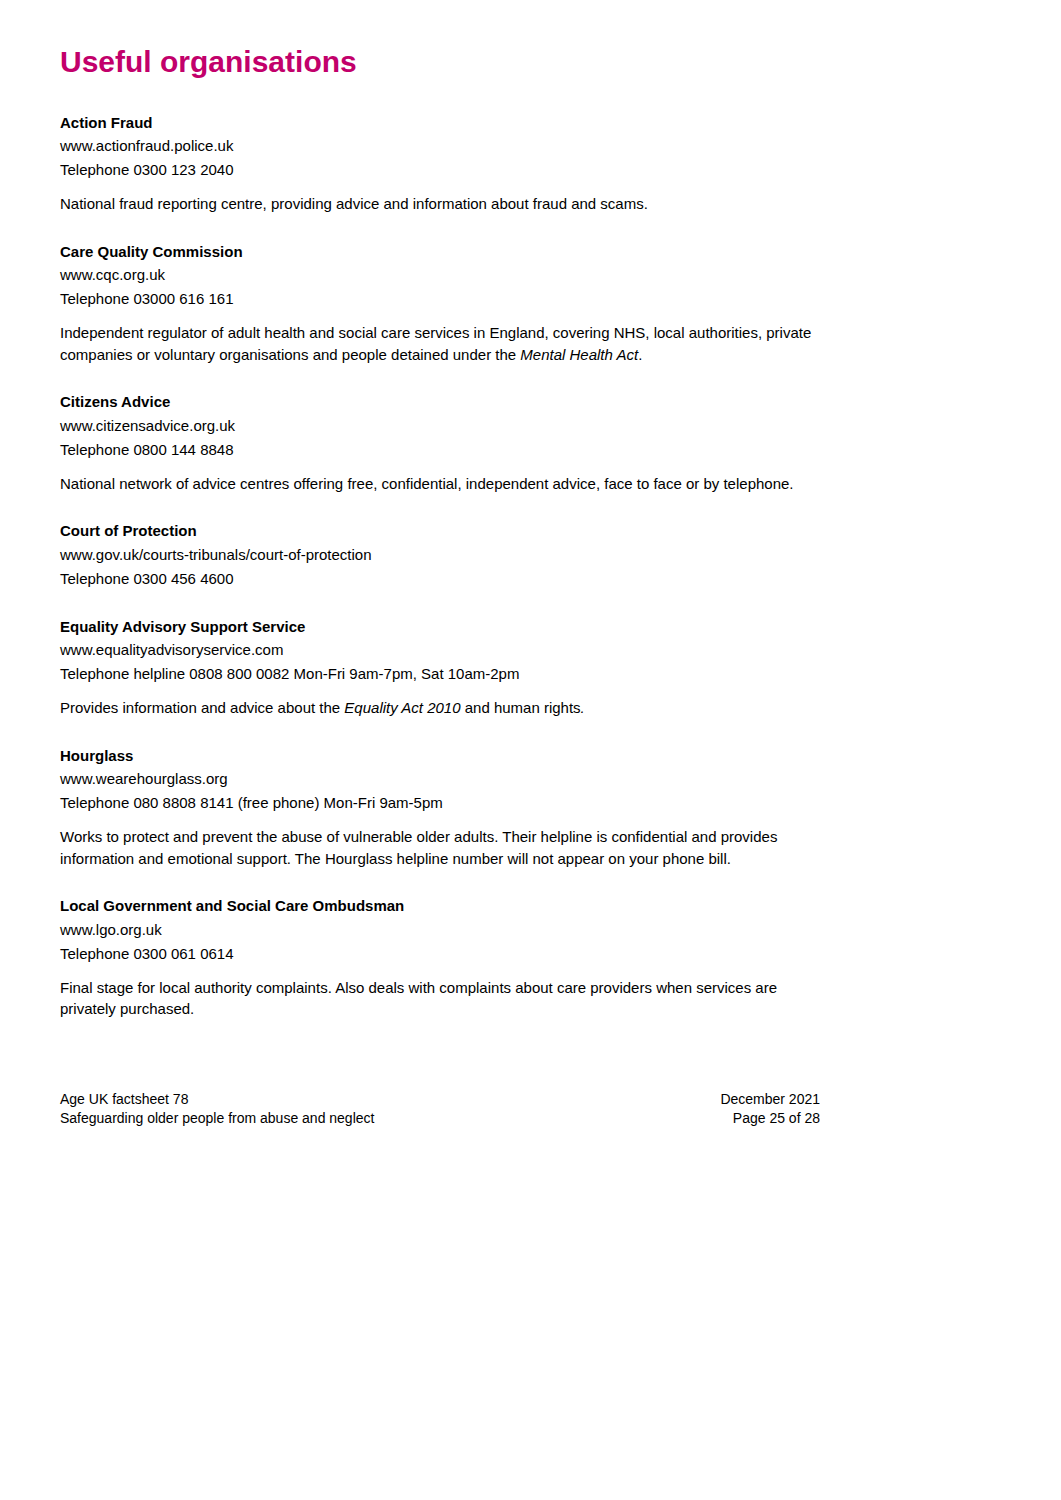Useful organisations
Action Fraud
www.actionfraud.police.uk
Telephone 0300 123 2040
National fraud reporting centre, providing advice and information about fraud and scams.
Care Quality Commission
www.cqc.org.uk
Telephone 03000 616 161
Independent regulator of adult health and social care services in England, covering NHS, local authorities, private companies or voluntary organisations and people detained under the Mental Health Act.
Citizens Advice
www.citizensadvice.org.uk
Telephone 0800 144 8848
National network of advice centres offering free, confidential, independent advice, face to face or by telephone.
Court of Protection
www.gov.uk/courts-tribunals/court-of-protection
Telephone 0300 456 4600
Equality Advisory Support Service
www.equalityadvisoryservice.com
Telephone helpline 0808 800 0082 Mon-Fri 9am-7pm, Sat 10am-2pm
Provides information and advice about the Equality Act 2010 and human rights.
Hourglass
www.wearehourglass.org
Telephone 080 8808 8141 (free phone) Mon-Fri 9am-5pm
Works to protect and prevent the abuse of vulnerable older adults. Their helpline is confidential and provides information and emotional support. The Hourglass helpline number will not appear on your phone bill.
Local Government and Social Care Ombudsman
www.lgo.org.uk
Telephone 0300 061 0614
Final stage for local authority complaints. Also deals with complaints about care providers when services are privately purchased.
Age UK factsheet 78
Safeguarding older people from abuse and neglect
December 2021
Page 25 of 28